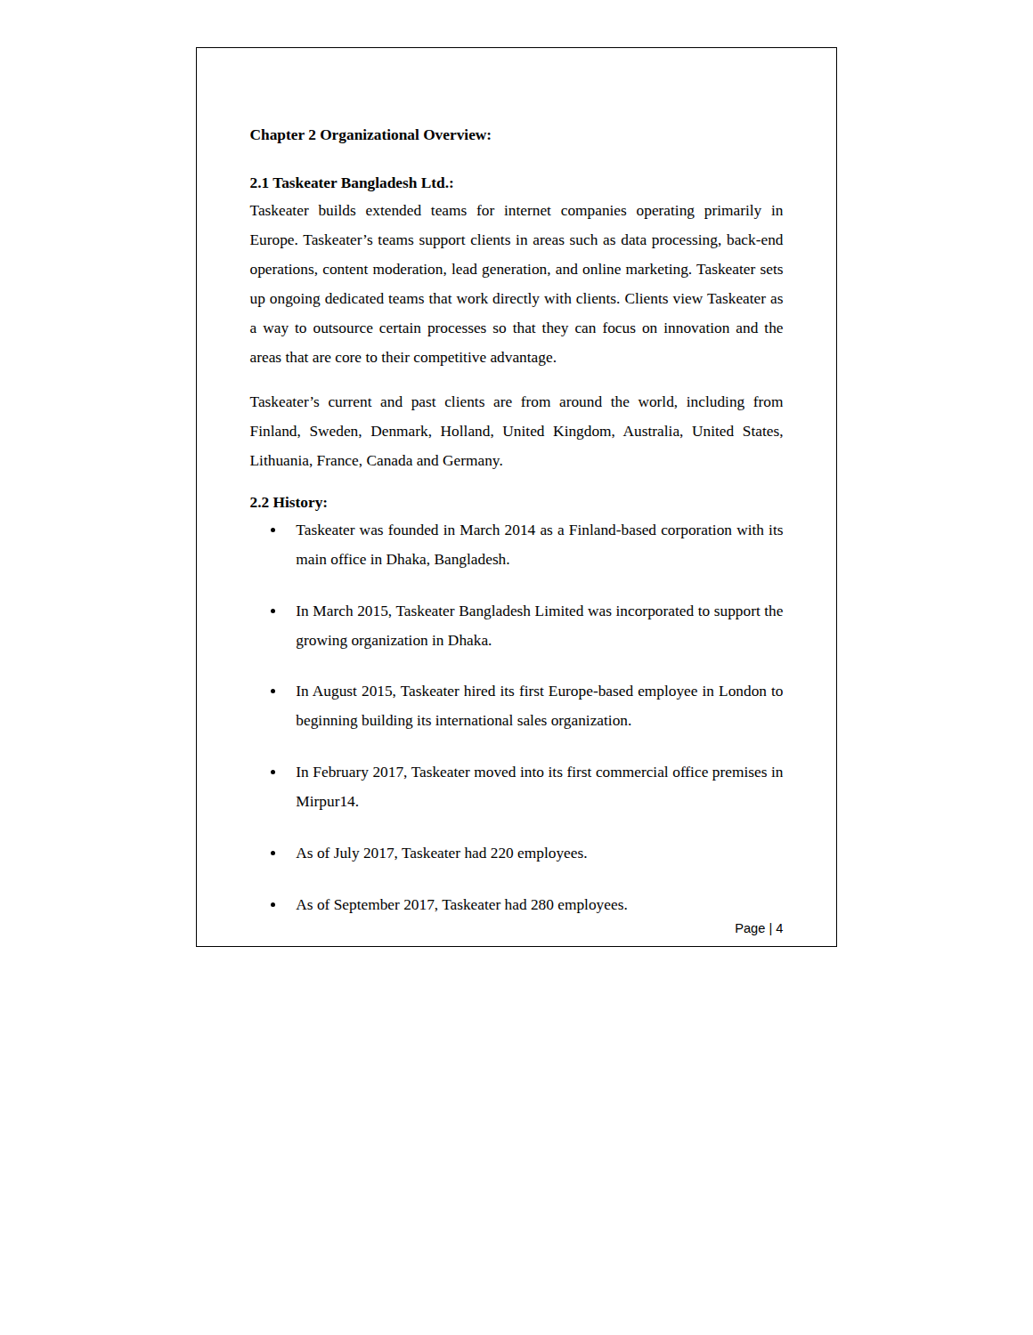Chapter 2 Organizational Overview:
2.1 Taskeater Bangladesh Ltd.:
Taskeater builds extended teams for internet companies operating primarily in Europe. Taskeater’s teams support clients in areas such as data processing, back-end operations, content moderation, lead generation, and online marketing. Taskeater sets up ongoing dedicated teams that work directly with clients. Clients view Taskeater as a way to outsource certain processes so that they can focus on innovation and the areas that are core to their competitive advantage.
Taskeater’s current and past clients are from around the world, including from Finland, Sweden, Denmark, Holland, United Kingdom, Australia, United States, Lithuania, France, Canada and Germany.
2.2 History:
Taskeater was founded in March 2014 as a Finland-based corporation with its main office in Dhaka, Bangladesh.
In March 2015, Taskeater Bangladesh Limited was incorporated to support the growing organization in Dhaka.
In August 2015, Taskeater hired its first Europe-based employee in London to beginning building its international sales organization.
In February 2017, Taskeater moved into its first commercial office premises in Mirpur14.
As of July 2017, Taskeater had 220 employees.
As of September 2017, Taskeater had 280 employees.
Page | 4